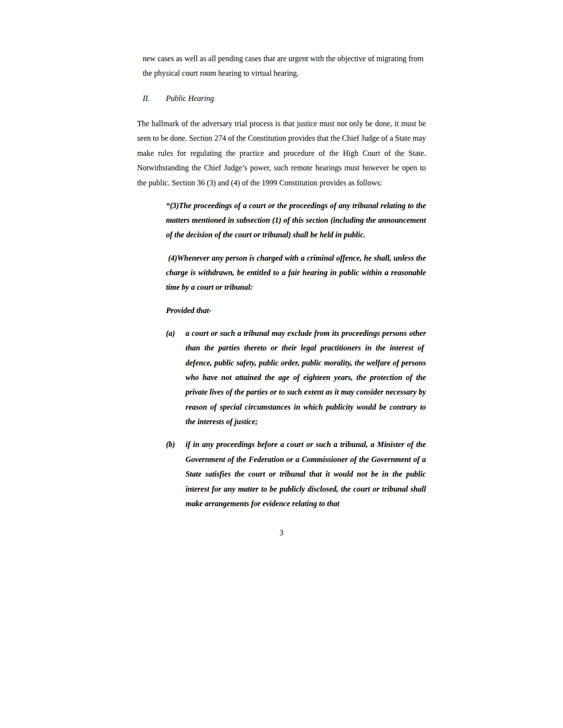new cases as well as all pending cases that are urgent with the objective of migrating from the physical court room hearing to virtual hearing.
II. Public Hearing
The hallmark of the adversary trial process is that justice must not only be done, it must be seen to be done. Section 274 of the Constitution provides that the Chief Judge of a State may make rules for regulating the practice and procedure of the High Court of the State. Notwithstanding the Chief Judge’s power, such remote hearings must however be open to the public. Section 36 (3) and (4) of the 1999 Constitution provides as follows:
“(3)The proceedings of a court or the proceedings of any tribunal relating to the matters mentioned in subsection (1) of this section (including the announcement of the decision of the court or tribunal) shall be held in public.
(4)Whenever any person is charged with a criminal offence, he shall, unless the charge is withdrawn, be entitled to a fair hearing in public within a reasonable time by a court or tribunal:
Provided that-
(a) a court or such a tribunal may exclude from its proceedings persons other than the parties thereto or their legal practitioners in the interest of defence, public safety, public order, public morality, the welfare of persons who have not attained the age of eighteen years, the protection of the private lives of the parties or to such extent as it may consider necessary by reason of special circumstances in which publicity would be contrary to the interests of justice;
(b) if in any proceedings before a court or such a tribunal, a Minister of the Government of the Federation or a Commissioner of the Government of a State satisfies the court or tribunal that it would not be in the public interest for any matter to be publicly disclosed, the court or tribunal shall make arrangements for evidence relating to that
3